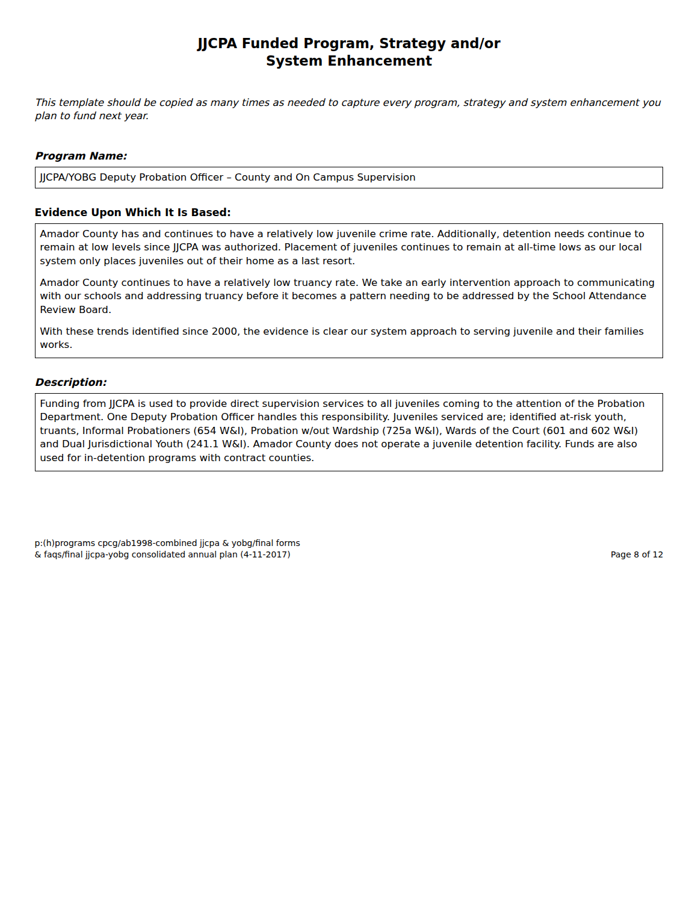JJCPA Funded Program, Strategy and/or
System Enhancement
This template should be copied as many times as needed to capture every program, strategy and system enhancement you plan to fund next year.
Program Name:
JJCPA/YOBG Deputy Probation Officer – County and On Campus Supervision
Evidence Upon Which It Is Based:
Amador County has and continues to have a relatively low juvenile crime rate. Additionally, detention needs continue to remain at low levels since JJCPA was authorized. Placement of juveniles continues to remain at all-time lows as our local system only places juveniles out of their home as a last resort.
Amador County continues to have a relatively low truancy rate. We take an early intervention approach to communicating with our schools and addressing truancy before it becomes a pattern needing to be addressed by the School Attendance Review Board.
With these trends identified since 2000, the evidence is clear our system approach to serving juvenile and their families works.
Description:
Funding from JJCPA is used to provide direct supervision services to all juveniles coming to the attention of the Probation Department. One Deputy Probation Officer handles this responsibility. Juveniles serviced are; identified at-risk youth, truants, Informal Probationers (654 W&I), Probation w/out Wardship (725a W&I), Wards of the Court (601 and 602 W&I) and Dual Jurisdictional Youth (241.1 W&I). Amador County does not operate a juvenile detention facility. Funds are also used for in-detention programs with contract counties.
p:(h)programs cpcg/ab1998-combined jjcpa & yobg/final forms
& faqs/final jjcpa-yobg consolidated annual plan (4-11-2017)
Page 8 of 12